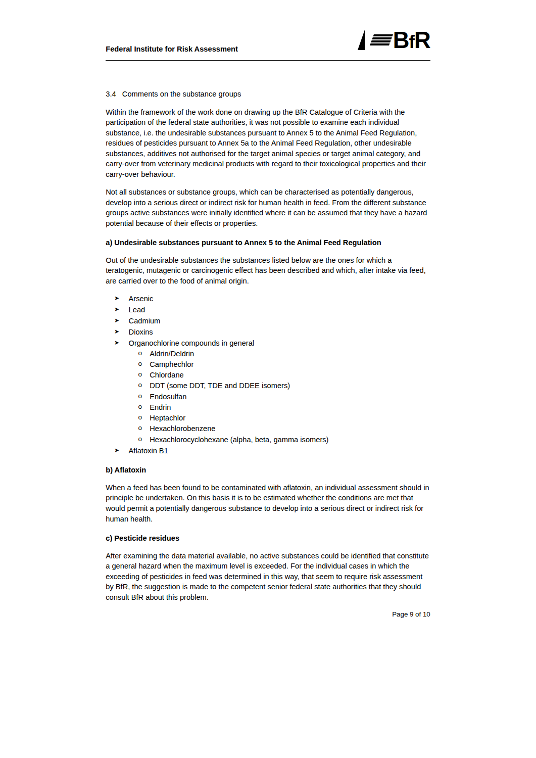Federal Institute for Risk Assessment
Bf R
3.4 Comments on the substance groups
Within the framework of the work done on drawing up the BfR Catalogue of Criteria with the participation of the federal state authorities, it was not possible to examine each individual substance, i.e. the undesirable substances pursuant to Annex 5 to the Animal Feed Regulation, residues of pesticides pursuant to Annex 5a to the Animal Feed Regulation, other undesirable substances, additives not authorised for the target animal species or target animal category, and carry-over from veterinary medicinal products with regard to their toxicological properties and their carry-over behaviour.
Not all substances or substance groups, which can be characterised as potentially dangerous, develop into a serious direct or indirect risk for human health in feed. From the different substance groups active substances were initially identified where it can be assumed that they have a hazard potential because of their effects or properties.
a) Undesirable substances pursuant to Annex 5 to the Animal Feed Regulation
Out of the undesirable substances the substances listed below are the ones for which a teratogenic, mutagenic or carcinogenic effect has been described and which, after intake via feed, are carried over to the food of animal origin.
Arsenic
Lead
Cadmium
Dioxins
Organochlorine compounds in general
Aldrin/Deldrin
Camphechlor
Chlordane
DDT (some DDT, TDE and DDEE isomers)
Endosulfan
Endrin
Heptachlor
Hexachlorobenzene
Hexachlorocyclohexane (alpha, beta, gamma isomers)
Aflatoxin B1
b) Aflatoxin
When a feed has been found to be contaminated with aflatoxin, an individual assessment should in principle be undertaken. On this basis it is to be estimated whether the conditions are met that would permit a potentially dangerous substance to develop into a serious direct or indirect risk for human health.
c) Pesticide residues
After examining the data material available, no active substances could be identified that constitute a general hazard when the maximum level is exceeded. For the individual cases in which the exceeding of pesticides in feed was determined in this way, that seem to require risk assessment by BfR, the suggestion is made to the competent senior federal state authorities that they should consult BfR about this problem.
Page 9 of 10